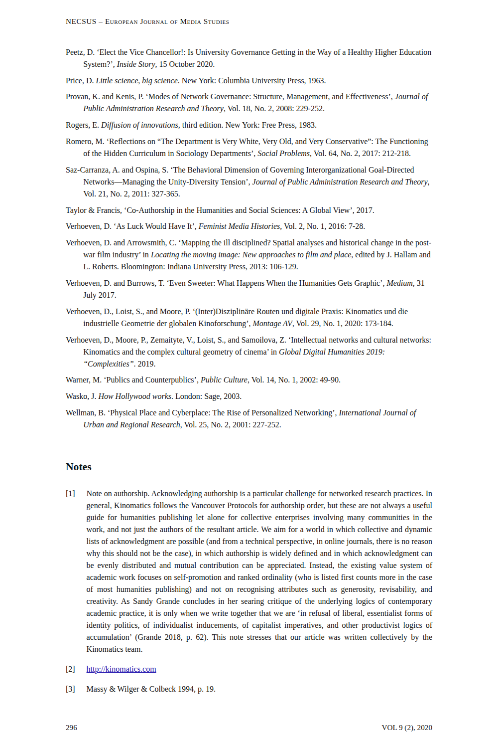NECSUS – European Journal of Media Studies
Peetz, D. ‘Elect the Vice Chancellor!: Is University Governance Getting in the Way of a Healthy Higher Education System?’, Inside Story, 15 October 2020.
Price, D. Little science, big science. New York: Columbia University Press, 1963.
Provan, K. and Kenis, P. ‘Modes of Network Governance: Structure, Management, and Effectiveness’, Journal of Public Administration Research and Theory, Vol. 18, No. 2, 2008: 229-252.
Rogers, E. Diffusion of innovations, third edition. New York: Free Press, 1983.
Romero, M. ‘Reflections on “The Department is Very White, Very Old, and Very Conservative”: The Functioning of the Hidden Curriculum in Sociology Departments’, Social Problems, Vol. 64, No. 2, 2017: 212-218.
Saz-Carranza, A. and Ospina, S. ‘The Behavioral Dimension of Governing Interorganizational Goal-Directed Networks—Managing the Unity-Diversity Tension’, Journal of Public Administration Research and Theory, Vol. 21, No. 2, 2011: 327-365.
Taylor & Francis, ‘Co-Authorship in the Humanities and Social Sciences: A Global View’, 2017.
Verhoeven, D. ‘As Luck Would Have It’, Feminist Media Histories, Vol. 2, No. 1, 2016: 7-28.
Verhoeven, D. and Arrowsmith, C. ‘Mapping the ill disciplined? Spatial analyses and historical change in the post-war film industry’ in Locating the moving image: New approaches to film and place, edited by J. Hallam and L. Roberts. Bloomington: Indiana University Press, 2013: 106-129.
Verhoeven, D. and Burrows, T. ‘Even Sweeter: What Happens When the Humanities Gets Graphic’, Medium, 31 July 2017.
Verhoeven, D., Loist, S., and Moore, P. ‘(Inter)Disziplinäre Routen und digitale Praxis: Kinomatics und die industrielle Geometrie der globalen Kinoforschung’, Montage AV, Vol. 29, No. 1, 2020: 173-184.
Verhoeven, D., Moore, P., Zemaityte, V., Loist, S., and Samoilova, Z. ‘Intellectual networks and cultural networks: Kinomatics and the complex cultural geometry of cinema’ in Global Digital Humanities 2019: “Complexities”. 2019.
Warner, M. ‘Publics and Counterpublics’, Public Culture, Vol. 14, No. 1, 2002: 49-90.
Wasko, J. How Hollywood works. London: Sage, 2003.
Wellman, B. ‘Physical Place and Cyberplace: The Rise of Personalized Networking’, International Journal of Urban and Regional Research, Vol. 25, No. 2, 2001: 227-252.
Notes
Note on authorship. Acknowledging authorship is a particular challenge for networked research practices. In general, Kinomatics follows the Vancouver Protocols for authorship order, but these are not always a useful guide for humanities publishing let alone for collective enterprises involving many communities in the work, and not just the authors of the resultant article. We aim for a world in which collective and dynamic lists of acknowledgment are possible (and from a technical perspective, in online journals, there is no reason why this should not be the case), in which authorship is widely defined and in which acknowledgment can be evenly distributed and mutual contribution can be appreciated. Instead, the existing value system of academic work focuses on self-promotion and ranked ordinality (who is listed first counts more in the case of most humanities publishing) and not on recognising attributes such as generosity, revisability, and creativity. As Sandy Grande concludes in her searing critique of the underlying logics of contemporary academic practice, it is only when we write together that we are ‘in refusal of liberal, essentialist forms of identity politics, of individualist inducements, of capitalist imperatives, and other productivist logics of accumulation’ (Grande 2018, p. 62). This note stresses that our article was written collectively by the Kinomatics team.
http://kinomatics.com
Massy & Wilger & Colbeck 1994, p. 19.
296 VOL 9 (2), 2020